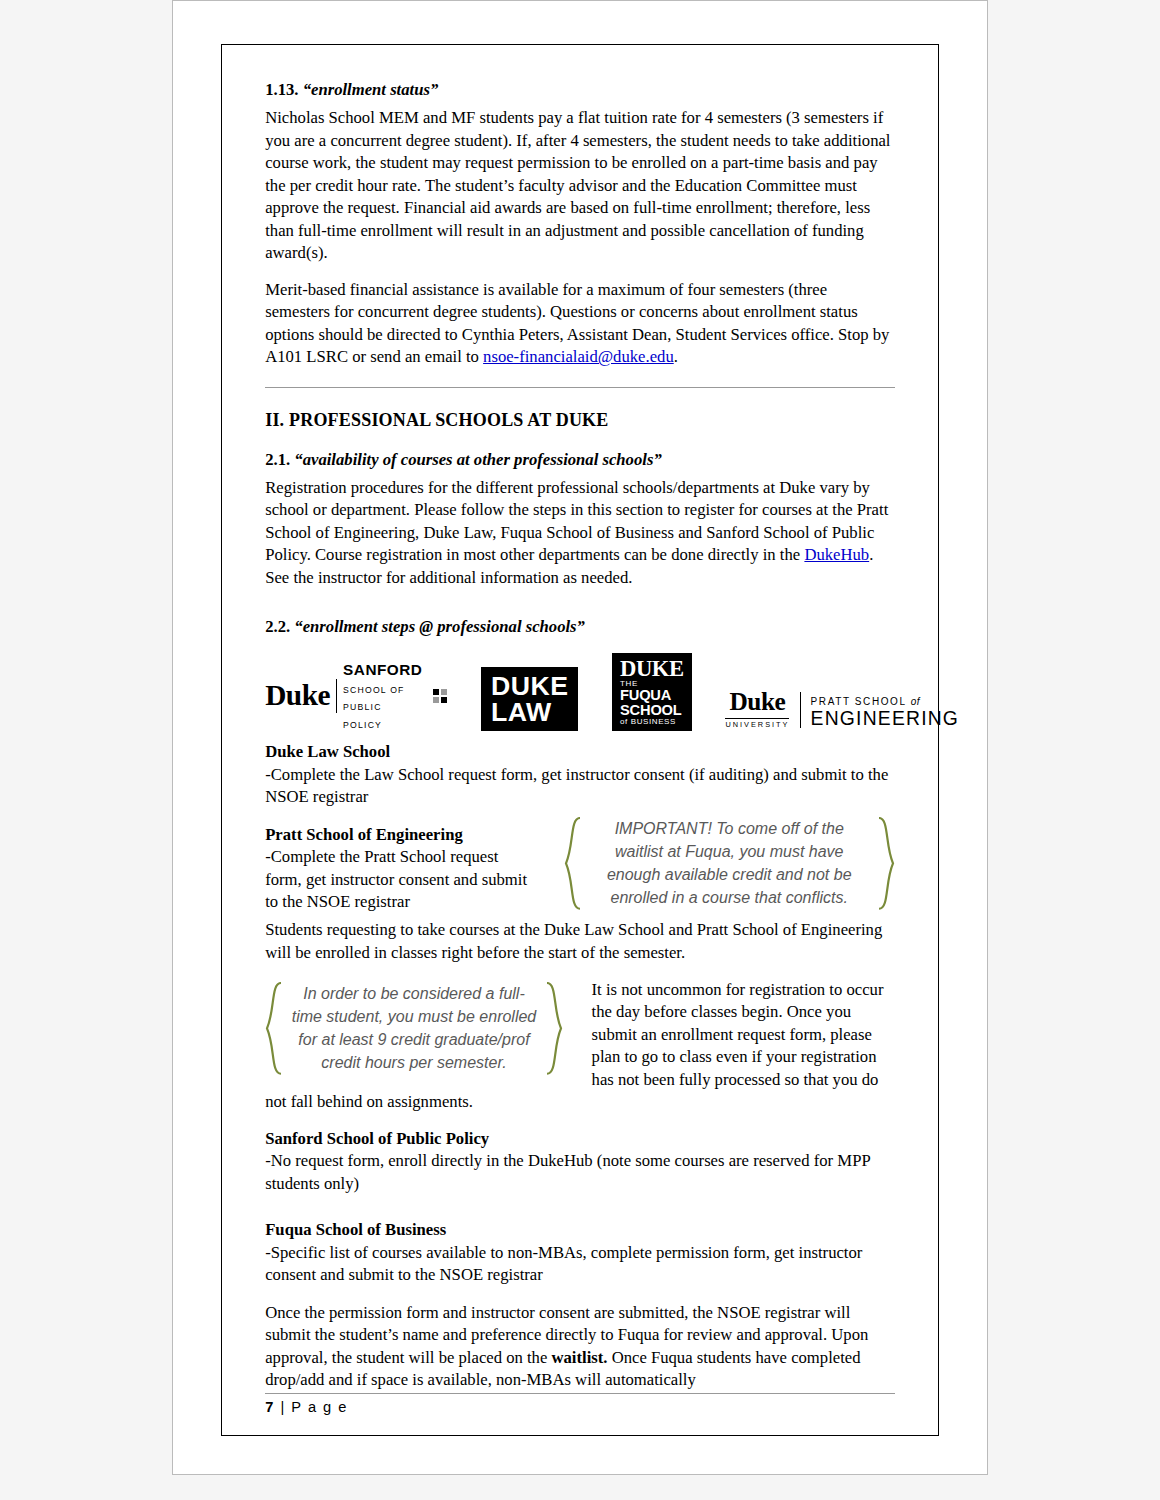1.13. “enrollment status”
Nicholas School MEM and MF students pay a flat tuition rate for 4 semesters (3 semesters if you are a concurrent degree student). If, after 4 semesters, the student needs to take additional course work, the student may request permission to be enrolled on a part-time basis and pay the per credit hour rate. The student’s faculty advisor and the Education Committee must approve the request. Financial aid awards are based on full-time enrollment; therefore, less than full-time enrollment will result in an adjustment and possible cancellation of funding award(s).
Merit-based financial assistance is available for a maximum of four semesters (three semesters for concurrent degree students). Questions or concerns about enrollment status options should be directed to Cynthia Peters, Assistant Dean, Student Services office. Stop by A101 LSRC or send an email to nsoe-financialaid@duke.edu.
II. PROFESSIONAL SCHOOLS AT DUKE
2.1. “availability of courses at other professional schools”
Registration procedures for the different professional schools/departments at Duke vary by school or department. Please follow the steps in this section to register for courses at the Pratt School of Engineering, Duke Law, Fuqua School of Business and Sanford School of Public Policy. Course registration in most other departments can be done directly in the DukeHub. See the instructor for additional information as needed.
2.2. “enrollment steps @ professional schools”
Duke SANFORD
School of Public Policy
DUKE LAW
DUKE
THE
FUQUA
SCHOOL
of BUSINESS
Duke UNIVERSITY PRATT SCHOOL of
ENGINEERING
Duke Law School
-Complete the Law School request form, get instructor consent (if auditing) and submit to the NSOE registrar
IMPORTANT! To come off of the waitlist at Fuqua, you must have enough available credit and not be enrolled in a course that conflicts.
Pratt School of Engineering
-Complete the Pratt School request form, get instructor consent and submit to the NSOE registrar
Students requesting to take courses at the Duke Law School and Pratt School of Engineering will be enrolled in classes right before the start of the semester.
In order to be considered a full-time student, you must be enrolled for at least 9 credit graduate/prof credit hours per semester.
It is not uncommon for registration to occur the day before classes begin. Once you submit an enrollment request form, please plan to go to class even if your registration has not been fully processed so that you do not fall behind on assignments.
Sanford School of Public Policy
-No request form, enroll directly in the DukeHub (note some courses are reserved for MPP students only)
Fuqua School of Business
-Specific list of courses available to non-MBAs, complete permission form, get instructor consent and submit to the NSOE registrar
Once the permission form and instructor consent are submitted, the NSOE registrar will submit the student’s name and preference directly to Fuqua for review and approval. Upon approval, the student will be placed on the waitlist. Once Fuqua students have completed drop/add and if space is available, non-MBAs will automatically
7 | P a g e